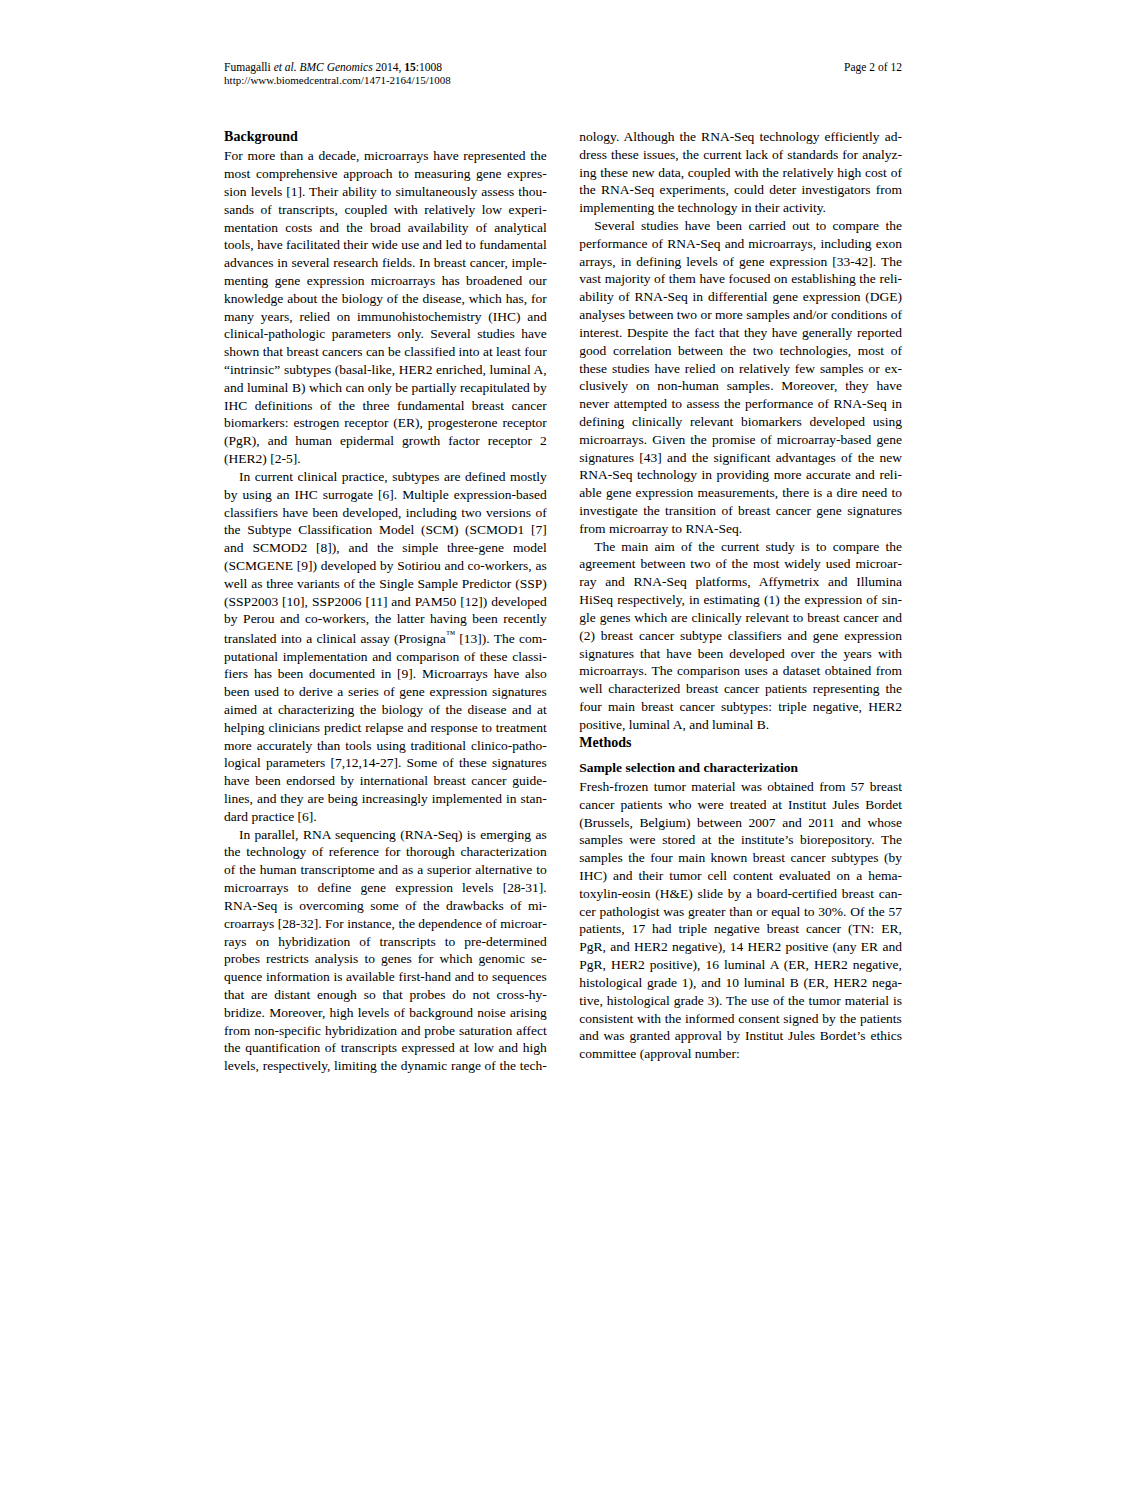Fumagalli et al. BMC Genomics 2014, 15:1008
http://www.biomedcentral.com/1471-2164/15/1008
Page 2 of 12
Background
For more than a decade, microarrays have represented the most comprehensive approach to measuring gene expression levels [1]. Their ability to simultaneously assess thousands of transcripts, coupled with relatively low experimentation costs and the broad availability of analytical tools, have facilitated their wide use and led to fundamental advances in several research fields. In breast cancer, implementing gene expression microarrays has broadened our knowledge about the biology of the disease, which has, for many years, relied on immunohistochemistry (IHC) and clinical-pathologic parameters only. Several studies have shown that breast cancers can be classified into at least four “intrinsic” subtypes (basal-like, HER2 enriched, luminal A, and luminal B) which can only be partially recapitulated by IHC definitions of the three fundamental breast cancer biomarkers: estrogen receptor (ER), progesterone receptor (PgR), and human epidermal growth factor receptor 2 (HER2) [2-5].
In current clinical practice, subtypes are defined mostly by using an IHC surrogate [6]. Multiple expression-based classifiers have been developed, including two versions of the Subtype Classification Model (SCM) (SCMOD1 [7] and SCMOD2 [8]), and the simple three-gene model (SCMGENE [9]) developed by Sotiriou and co-workers, as well as three variants of the Single Sample Predictor (SSP) (SSP2003 [10], SSP2006 [11] and PAM50 [12]) developed by Perou and co-workers, the latter having been recently translated into a clinical assay (Prosigna™ [13]). The computational implementation and comparison of these classifiers has been documented in [9]. Microarrays have also been used to derive a series of gene expression signatures aimed at characterizing the biology of the disease and at helping clinicians predict relapse and response to treatment more accurately than tools using traditional clinico-pathological parameters [7,12,14-27]. Some of these signatures have been endorsed by international breast cancer guidelines, and they are being increasingly implemented in standard practice [6].
In parallel, RNA sequencing (RNA-Seq) is emerging as the technology of reference for thorough characterization of the human transcriptome and as a superior alternative to microarrays to define gene expression levels [28-31]. RNA-Seq is overcoming some of the drawbacks of microarrays [28-32]. For instance, the dependence of microarrays on hybridization of transcripts to pre-determined probes restricts analysis to genes for which genomic sequence information is available first-hand and to sequences that are distant enough so that probes do not cross-hybridize. Moreover, high levels of background noise arising from non-specific hybridization and probe saturation affect the quantification of transcripts expressed at low and high levels, respectively, limiting the dynamic range of the technology. Although the RNA-Seq technology efficiently address these issues, the current lack of standards for analyzing these new data, coupled with the relatively high cost of the RNA-Seq experiments, could deter investigators from implementing the technology in their activity.
Several studies have been carried out to compare the performance of RNA-Seq and microarrays, including exon arrays, in defining levels of gene expression [33-42]. The vast majority of them have focused on establishing the reliability of RNA-Seq in differential gene expression (DGE) analyses between two or more samples and/or conditions of interest. Despite the fact that they have generally reported good correlation between the two technologies, most of these studies have relied on relatively few samples or exclusively on non-human samples. Moreover, they have never attempted to assess the performance of RNA-Seq in defining clinically relevant biomarkers developed using microarrays. Given the promise of microarray-based gene signatures [43] and the significant advantages of the new RNA-Seq technology in providing more accurate and reliable gene expression measurements, there is a dire need to investigate the transition of breast cancer gene signatures from microarray to RNA-Seq.
The main aim of the current study is to compare the agreement between two of the most widely used microarray and RNA-Seq platforms, Affymetrix and Illumina HiSeq respectively, in estimating (1) the expression of single genes which are clinically relevant to breast cancer and (2) breast cancer subtype classifiers and gene expression signatures that have been developed over the years with microarrays. The comparison uses a dataset obtained from well characterized breast cancer patients representing the four main breast cancer subtypes: triple negative, HER2 positive, luminal A, and luminal B.
Methods
Sample selection and characterization
Fresh-frozen tumor material was obtained from 57 breast cancer patients who were treated at Institut Jules Bordet (Brussels, Belgium) between 2007 and 2011 and whose samples were stored at the institute’s biorepository. The samples the four main known breast cancer subtypes (by IHC) and their tumor cell content evaluated on a hematoxylin-eosin (H&E) slide by a board-certified breast cancer pathologist was greater than or equal to 30%. Of the 57 patients, 17 had triple negative breast cancer (TN: ER, PgR, and HER2 negative), 14 HER2 positive (any ER and PgR, HER2 positive), 16 luminal A (ER, HER2 negative, histological grade 1), and 10 luminal B (ER, HER2 negative, histological grade 3). The use of the tumor material is consistent with the informed consent signed by the patients and was granted approval by Institut Jules Bordet’s ethics committee (approval number: